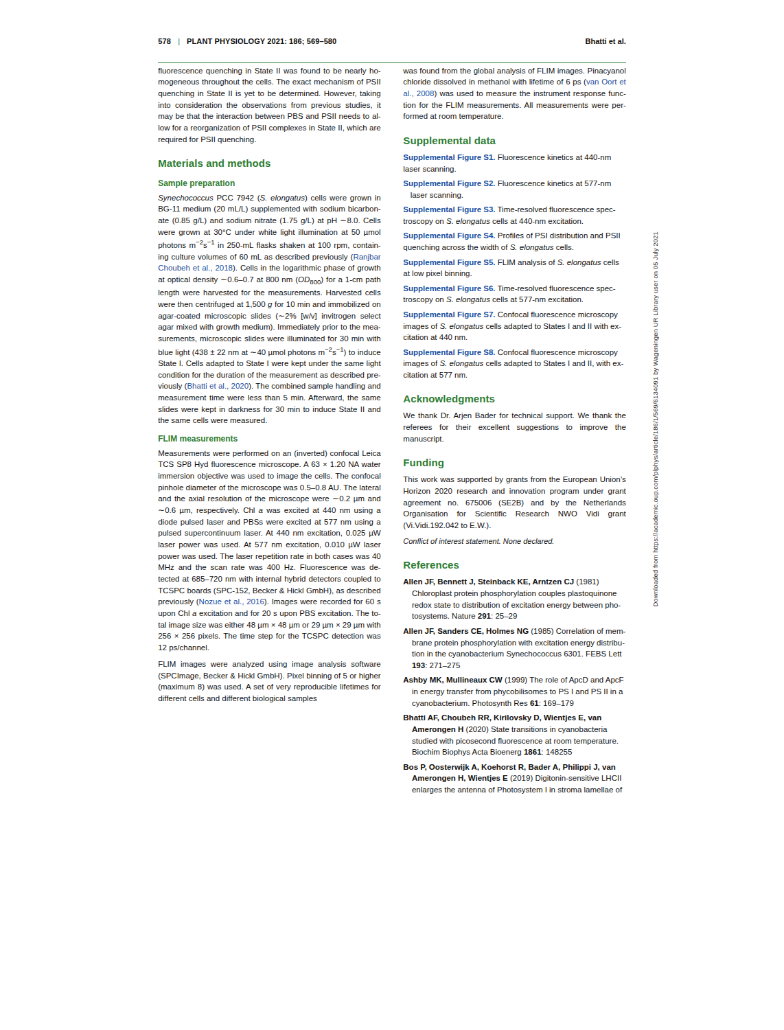578 | PLANT PHYSIOLOGY 2021: 186; 569–580 Bhatti et al.
fluorescence quenching in State II was found to be nearly homogeneous throughout the cells. The exact mechanism of PSII quenching in State II is yet to be determined. However, taking into consideration the observations from previous studies, it may be that the interaction between PBS and PSII needs to allow for a reorganization of PSII complexes in State II, which are required for PSII quenching.
Materials and methods
Sample preparation
Synechococcus PCC 7942 (S. elongatus) cells were grown in BG-11 medium (20 mL/L) supplemented with sodium bicarbonate (0.85 g/L) and sodium nitrate (1.75 g/L) at pH ∼8.0. Cells were grown at 30°C under white light illumination at 50 µmol photons m−2s−1 in 250-mL flasks shaken at 100 rpm, containing culture volumes of 60 mL as described previously (Ranjbar Choubeh et al., 2018). Cells in the logarithmic phase of growth at optical density ∼0.6–0.7 at 800 nm (OD800) for a 1-cm path length were harvested for the measurements. Harvested cells were then centrifuged at 1,500 g for 10 min and immobilized on agar-coated microscopic slides (∼2% [w/v] invitrogen select agar mixed with growth medium). Immediately prior to the measurements, microscopic slides were illuminated for 30 min with blue light (438 ± 22 nm at ∼40 µmol photons m−2s−1) to induce State I. Cells adapted to State I were kept under the same light condition for the duration of the measurement as described previously (Bhatti et al., 2020). The combined sample handling and measurement time were less than 5 min. Afterward, the same slides were kept in darkness for 30 min to induce State II and the same cells were measured.
FLIM measurements
Measurements were performed on an (inverted) confocal Leica TCS SP8 Hyd fluorescence microscope. A 63 × 1.20 NA water immersion objective was used to image the cells. The confocal pinhole diameter of the microscope was 0.5–0.8 AU. The lateral and the axial resolution of the microscope were ∼0.2 µm and ∼0.6 µm, respectively. Chl a was excited at 440 nm using a diode pulsed laser and PBSs were excited at 577 nm using a pulsed supercontinuum laser. At 440 nm excitation, 0.025 µW laser power was used. At 577 nm excitation, 0.010 µW laser power was used. The laser repetition rate in both cases was 40 MHz and the scan rate was 400 Hz. Fluorescence was detected at 685–720 nm with internal hybrid detectors coupled to TCSPC boards (SPC-152, Becker & Hickl GmbH), as described previously (Nozue et al., 2016). Images were recorded for 60 s upon Chl a excitation and for 20 s upon PBS excitation. The total image size was either 48 µm × 48 µm or 29 µm × 29 µm with 256 × 256 pixels. The time step for the TCSPC detection was 12 ps/channel.
FLIM images were analyzed using image analysis software (SPCImage, Becker & Hickl GmbH). Pixel binning of 5 or higher (maximum 8) was used. A set of very reproducible lifetimes for different cells and different biological samples
was found from the global analysis of FLIM images. Pinacyanol chloride dissolved in methanol with lifetime of 6 ps (van Oort et al., 2008) was used to measure the instrument response function for the FLIM measurements. All measurements were performed at room temperature.
Supplemental data
Supplemental Figure S1. Fluorescence kinetics at 440-nm laser scanning.
Supplemental Figure S2. Fluorescence kinetics at 577-nm laser scanning.
Supplemental Figure S3. Time-resolved fluorescence spectroscopy on S. elongatus cells at 440-nm excitation.
Supplemental Figure S4. Profiles of PSI distribution and PSII quenching across the width of S. elongatus cells.
Supplemental Figure S5. FLIM analysis of S. elongatus cells at low pixel binning.
Supplemental Figure S6. Time-resolved fluorescence spectroscopy on S. elongatus cells at 577-nm excitation.
Supplemental Figure S7. Confocal fluorescence microscopy images of S. elongatus cells adapted to States I and II with excitation at 440 nm.
Supplemental Figure S8. Confocal fluorescence microscopy images of S. elongatus cells adapted to States I and II, with excitation at 577 nm.
Acknowledgments
We thank Dr. Arjen Bader for technical support. We thank the referees for their excellent suggestions to improve the manuscript.
Funding
This work was supported by grants from the European Union’s Horizon 2020 research and innovation program under grant agreement no. 675006 (SE2B) and by the Netherlands Organisation for Scientific Research NWO Vidi grant (Vi.Vidi.192.042 to E.W.).
Conflict of interest statement. None declared.
References
Allen JF, Bennett J, Steinback KE, Arntzen CJ (1981) Chloroplast protein phosphorylation couples plastoquinone redox state to distribution of excitation energy between photosystems. Nature 291: 25–29
Allen JF, Sanders CE, Holmes NG (1985) Correlation of membrane protein phosphorylation with excitation energy distribution in the cyanobacterium Synechococcus 6301. FEBS Lett 193: 271–275
Ashby MK, Mullineaux CW (1999) The role of ApcD and ApcF in energy transfer from phycobilisomes to PS I and PS II in a cyanobacterium. Photosynth Res 61: 169–179
Bhatti AF, Choubeh RR, Kirilovsky D, Wientjes E, van Amerongen H (2020) State transitions in cyanobacteria studied with picosecond fluorescence at room temperature. Biochim Biophys Acta Bioenerg 1861: 148255
Bos P, Oosterwijk A, Koehorst R, Bader A, Philippi J, van Amerongen H, Wientjes E (2019) Digitonin-sensitive LHCII enlarges the antenna of Photosystem I in stroma lamellae of
Downloaded from https://academic.oup.com/plphys/article/186/1/569/6134091 by Wageningen UR Library user on 05 July 2021